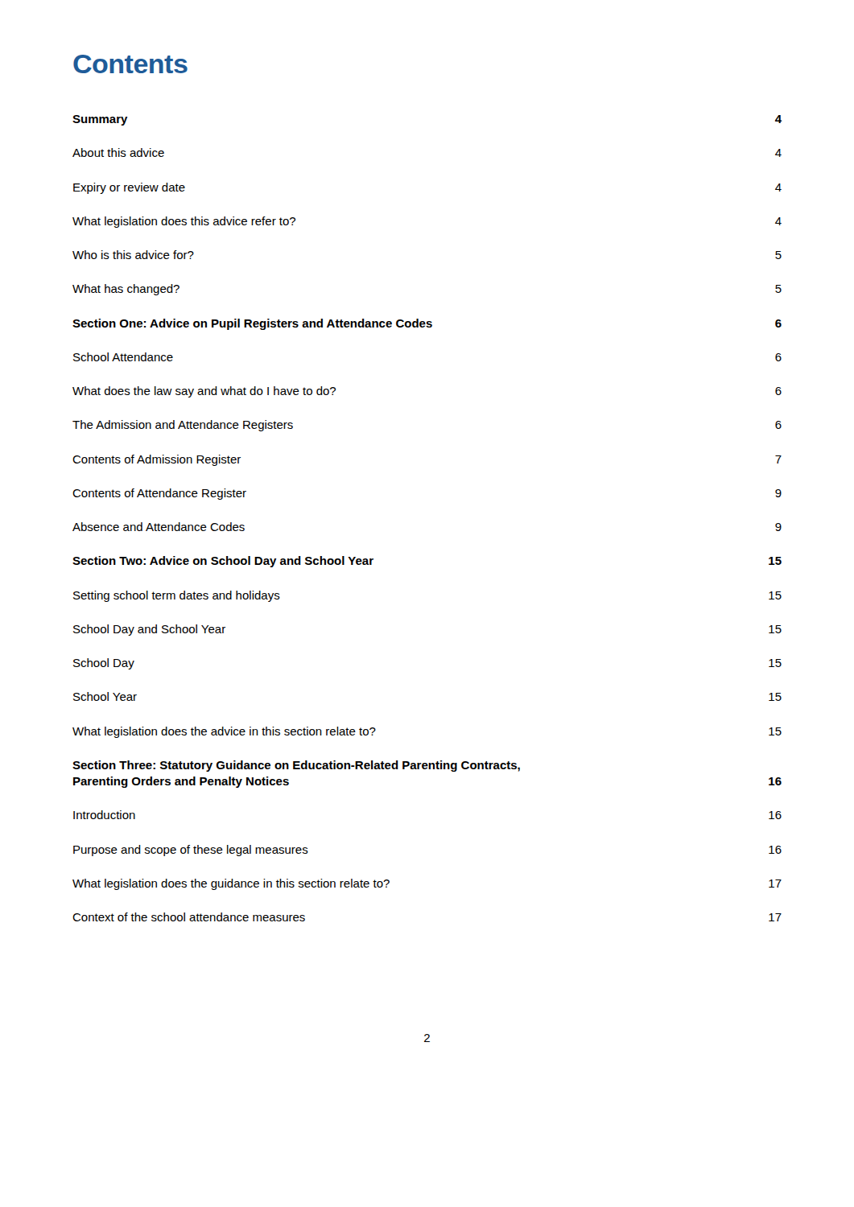Contents
| Summary | 4 |
| About this advice | 4 |
| Expiry or review date | 4 |
| What legislation does this advice refer to? | 4 |
| Who is this advice for? | 5 |
| What has changed? | 5 |
| Section One: Advice on Pupil Registers and Attendance Codes | 6 |
| School Attendance | 6 |
| What does the law say and what do I have to do? | 6 |
| The Admission and Attendance Registers | 6 |
| Contents of Admission Register | 7 |
| Contents of Attendance Register | 9 |
| Absence and Attendance Codes | 9 |
| Section Two: Advice on School Day and School Year | 15 |
| Setting school term dates and holidays | 15 |
| School Day and School Year | 15 |
| School Day | 15 |
| School Year | 15 |
| What legislation does the advice in this section relate to? | 15 |
| Section Three: Statutory Guidance on Education-Related Parenting Contracts, Parenting Orders and Penalty Notices | 16 |
| Introduction | 16 |
| Purpose and scope of these legal measures | 16 |
| What legislation does the guidance in this section relate to? | 17 |
| Context of the school attendance measures | 17 |
2